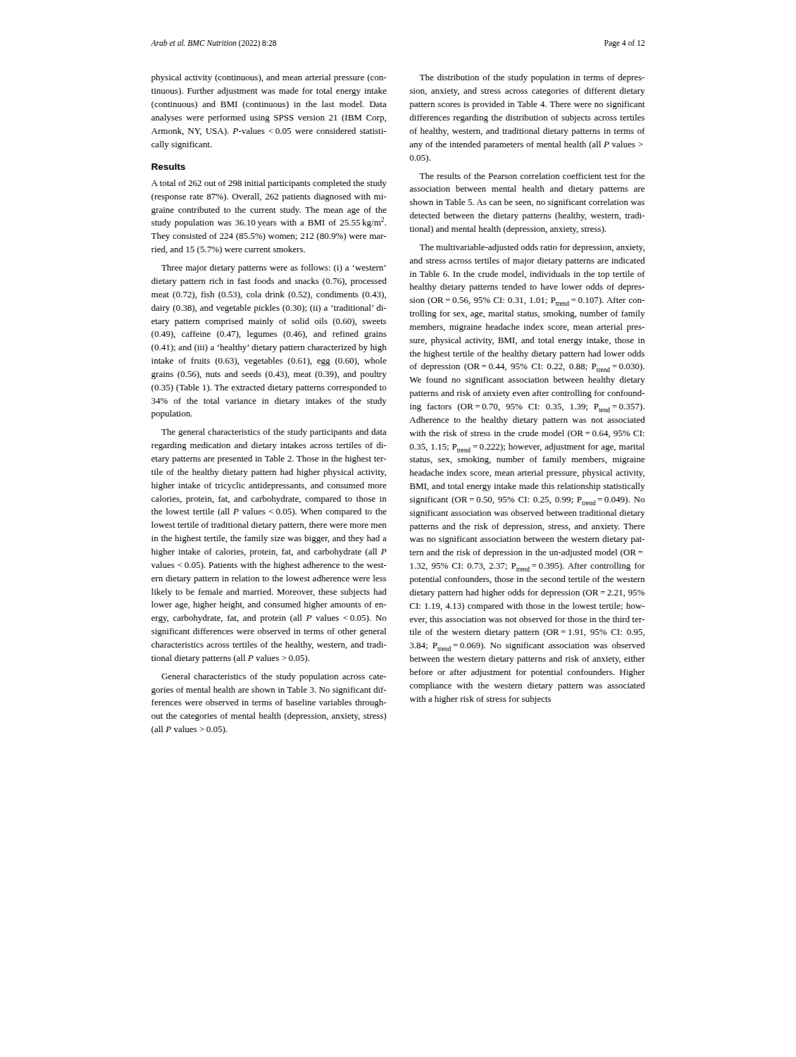Arab et al. BMC Nutrition (2022) 8:28
Page 4 of 12
physical activity (continuous), and mean arterial pressure (continuous). Further adjustment was made for total energy intake (continuous) and BMI (continuous) in the last model. Data analyses were performed using SPSS version 21 (IBM Corp, Armonk, NY, USA). P-values < 0.05 were considered statistically significant.
Results
A total of 262 out of 298 initial participants completed the study (response rate 87%). Overall, 262 patients diagnosed with migraine contributed to the current study. The mean age of the study population was 36.10 years with a BMI of 25.55 kg/m2. They consisted of 224 (85.5%) women; 212 (80.9%) were married, and 15 (5.7%) were current smokers.
Three major dietary patterns were as follows: (i) a ‘western’ dietary pattern rich in fast foods and snacks (0.76), processed meat (0.72), fish (0.53), cola drink (0.52), condiments (0.43), dairy (0.38), and vegetable pickles (0.30); (ii) a ‘traditional’ dietary pattern comprised mainly of solid oils (0.60), sweets (0.49), caffeine (0.47), legumes (0.46), and refined grains (0.41); and (iii) a ‘healthy’ dietary pattern characterized by high intake of fruits (0.63), vegetables (0.61), egg (0.60), whole grains (0.56), nuts and seeds (0.43), meat (0.39), and poultry (0.35) (Table 1). The extracted dietary patterns corresponded to 34% of the total variance in dietary intakes of the study population.
The general characteristics of the study participants and data regarding medication and dietary intakes across tertiles of dietary patterns are presented in Table 2. Those in the highest tertile of the healthy dietary pattern had higher physical activity, higher intake of tricyclic antidepressants, and consumed more calories, protein, fat, and carbohydrate, compared to those in the lowest tertile (all P values < 0.05). When compared to the lowest tertile of traditional dietary pattern, there were more men in the highest tertile, the family size was bigger, and they had a higher intake of calories, protein, fat, and carbohydrate (all P values < 0.05). Patients with the highest adherence to the western dietary pattern in relation to the lowest adherence were less likely to be female and married. Moreover, these subjects had lower age, higher height, and consumed higher amounts of energy, carbohydrate, fat, and protein (all P values < 0.05). No significant differences were observed in terms of other general characteristics across tertiles of the healthy, western, and traditional dietary patterns (all P values > 0.05).
General characteristics of the study population across categories of mental health are shown in Table 3. No significant differences were observed in terms of baseline variables throughout the categories of mental health (depression, anxiety, stress) (all P values > 0.05).
The distribution of the study population in terms of depression, anxiety, and stress across categories of different dietary pattern scores is provided in Table 4. There were no significant differences regarding the distribution of subjects across tertiles of healthy, western, and traditional dietary patterns in terms of any of the intended parameters of mental health (all P values > 0.05).
The results of the Pearson correlation coefficient test for the association between mental health and dietary patterns are shown in Table 5. As can be seen, no significant correlation was detected between the dietary patterns (healthy, western, traditional) and mental health (depression, anxiety, stress).
The multivariable-adjusted odds ratio for depression, anxiety, and stress across tertiles of major dietary patterns are indicated in Table 6. In the crude model, individuals in the top tertile of healthy dietary patterns tended to have lower odds of depression (OR = 0.56, 95% CI: 0.31, 1.01; Ptrend = 0.107). After controlling for sex, age, marital status, smoking, number of family members, migraine headache index score, mean arterial pressure, physical activity, BMI, and total energy intake, those in the highest tertile of the healthy dietary pattern had lower odds of depression (OR = 0.44, 95% CI: 0.22, 0.88; Ptrend = 0.030). We found no significant association between healthy dietary patterns and risk of anxiety even after controlling for confounding factors (OR = 0.70, 95% CI: 0.35, 1.39; Ptend = 0.357). Adherence to the healthy dietary pattern was not associated with the risk of stress in the crude model (OR = 0.64, 95% CI: 0.35, 1.15; Ptrend = 0.222); however, adjustment for age, marital status, sex, smoking, number of family members, migraine headache index score, mean arterial pressure, physical activity, BMI, and total energy intake made this relationship statistically significant (OR = 0.50, 95% CI: 0.25, 0.99; Ptrend = 0.049). No significant association was observed between traditional dietary patterns and the risk of depression, stress, and anxiety. There was no significant association between the western dietary pattern and the risk of depression in the un-adjusted model (OR = 1.32, 95% CI: 0.73, 2.37; Ptrend = 0.395). After controlling for potential confounders, those in the second tertile of the western dietary pattern had higher odds for depression (OR = 2.21, 95% CI: 1.19, 4.13) compared with those in the lowest tertile; however, this association was not observed for those in the third tertile of the western dietary pattern (OR = 1.91, 95% CI: 0.95, 3.84; Ptrend = 0.069). No significant association was observed between the western dietary patterns and risk of anxiety, either before or after adjustment for potential confounders. Higher compliance with the western dietary pattern was associated with a higher risk of stress for subjects